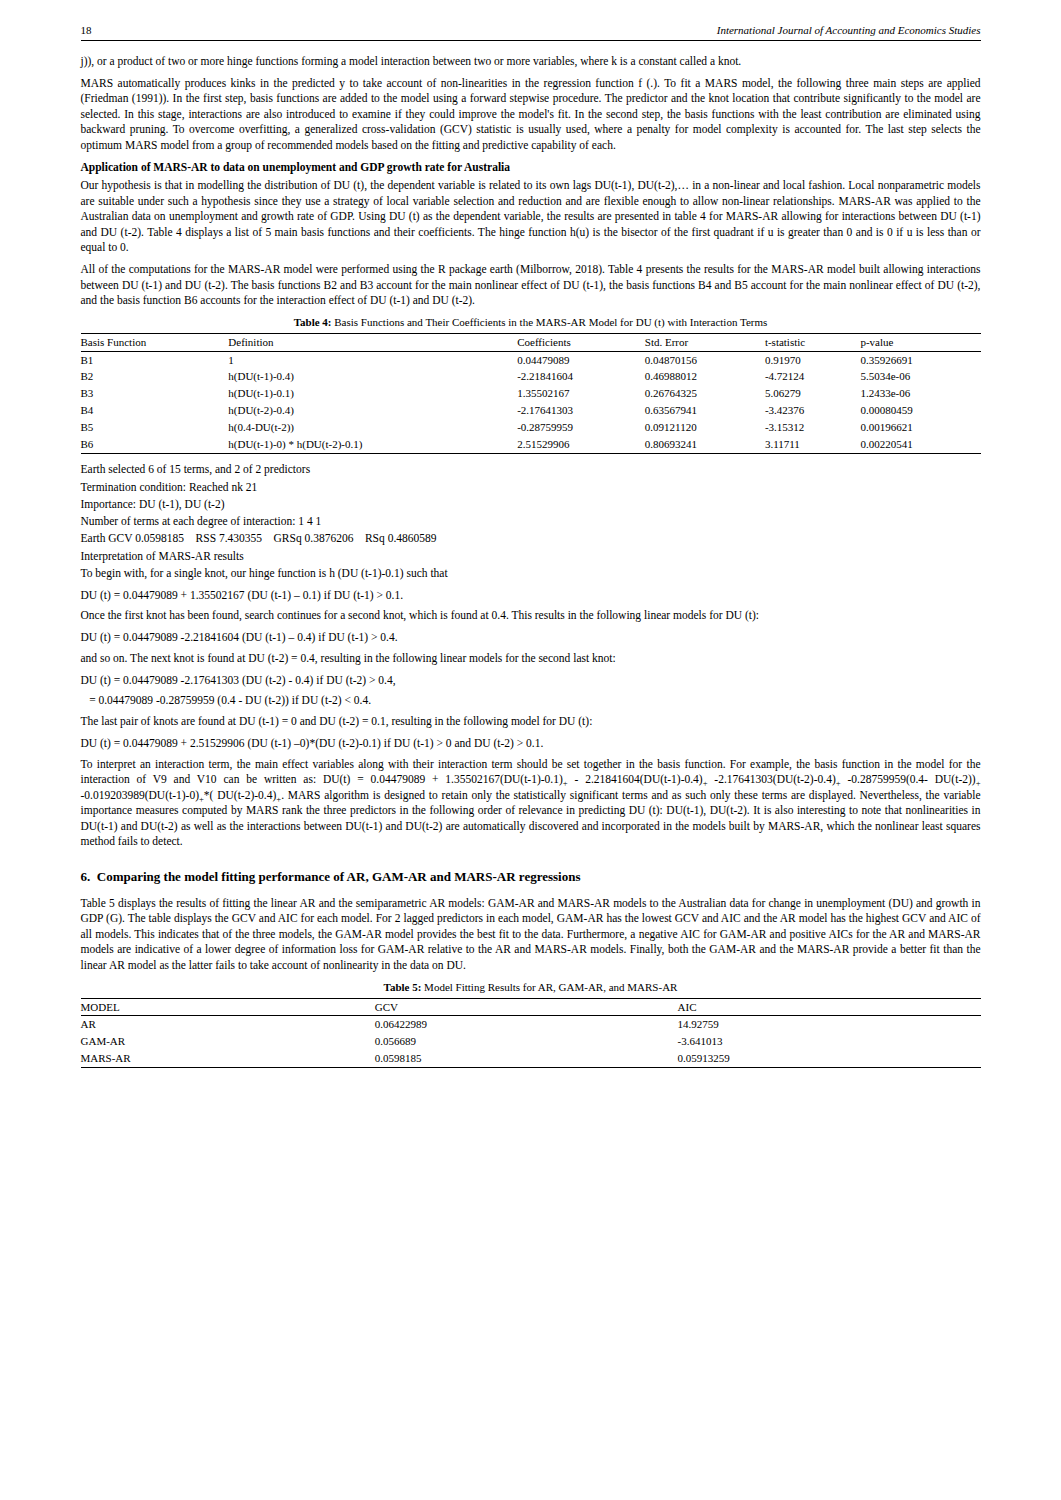18 International Journal of Accounting and Economics Studies
j)), or a product of two or more hinge functions forming a model interaction between two or more variables, where k is a constant called a knot.
MARS automatically produces kinks in the predicted y to take account of non-linearities in the regression function f (.). To fit a MARS model, the following three main steps are applied (Friedman (1991)). In the first step, basis functions are added to the model using a forward stepwise procedure. The predictor and the knot location that contribute significantly to the model are selected. In this stage, interactions are also introduced to examine if they could improve the model's fit. In the second step, the basis functions with the least contribution are eliminated using backward pruning. To overcome overfitting, a generalized cross-validation (GCV) statistic is usually used, where a penalty for model complexity is accounted for. The last step selects the optimum MARS model from a group of recommended models based on the fitting and predictive capability of each.
Application of MARS-AR to data on unemployment and GDP growth rate for Australia
Our hypothesis is that in modelling the distribution of DU (t), the dependent variable is related to its own lags DU(t-1), DU(t-2),… in a non-linear and local fashion. Local nonparametric models are suitable under such a hypothesis since they use a strategy of local variable selection and reduction and are flexible enough to allow non-linear relationships. MARS-AR was applied to the Australian data on unemployment and growth rate of GDP. Using DU (t) as the dependent variable, the results are presented in table 4 for MARS-AR allowing for interactions between DU (t-1) and DU (t-2). Table 4 displays a list of 5 main basis functions and their coefficients. The hinge function h(u) is the bisector of the first quadrant if u is greater than 0 and is 0 if u is less than or equal to 0.
All of the computations for the MARS-AR model were performed using the R package earth (Milborrow, 2018). Table 4 presents the results for the MARS-AR model built allowing interactions between DU (t-1) and DU (t-2). The basis functions B2 and B3 account for the main nonlinear effect of DU (t-1), the basis functions B4 and B5 account for the main nonlinear effect of DU (t-2), and the basis function B6 accounts for the interaction effect of DU (t-1) and DU (t-2).
Table 4: Basis Functions and Their Coefficients in the MARS-AR Model for DU (t) with Interaction Terms
| Basis Function | Definition | Coefficients | Std. Error | t-statistic | p-value |
| --- | --- | --- | --- | --- | --- |
| B1 | 1 | 0.04479089 | 0.04870156 | 0.91970 | 0.35926691 |
| B2 | h(DU(t-1)-0.4) | -2.21841604 | 0.46988012 | -4.72124 | 5.5034e-06 |
| B3 | h(DU(t-1)-0.1) | 1.35502167 | 0.26764325 | 5.06279 | 1.2433e-06 |
| B4 | h(DU(t-2)-0.4) | -2.17641303 | 0.63567941 | -3.42376 | 0.00080459 |
| B5 | h(0.4-DU(t-2)) | -0.28759959 | 0.09121120 | -3.15312 | 0.00196621 |
| B6 | h(DU(t-1)-0) * h(DU(t-2)-0.1) | 2.51529906 | 0.80693241 | 3.11711 | 0.00220541 |
Earth selected 6 of 15 terms, and 2 of 2 predictors
Termination condition: Reached nk 21
Importance: DU (t-1), DU (t-2)
Number of terms at each degree of interaction: 1 4 1
Earth GCV 0.0598185 RSS 7.430355 GRSq 0.3876206 RSq 0.4860589
Interpretation of MARS-AR results
To begin with, for a single knot, our hinge function is h (DU (t-1)-0.1) such that
DU (t) = 0.04479089 + 1.35502167 (DU (t-1) – 0.1) if DU (t-1) > 0.1.
Once the first knot has been found, search continues for a second knot, which is found at 0.4. This results in the following linear models for DU (t):
DU (t) = 0.04479089 -2.21841604 (DU (t-1) – 0.4) if DU (t-1) > 0.4.
and so on. The next knot is found at DU (t-2) = 0.4, resulting in the following linear models for the second last knot:
DU (t) = 0.04479089 -2.17641303 (DU (t-2) - 0.4) if DU (t-2) > 0.4,
= 0.04479089 -0.28759959 (0.4 - DU (t-2)) if DU (t-2) < 0.4.
The last pair of knots are found at DU (t-1) = 0 and DU (t-2) = 0.1, resulting in the following model for DU (t):
DU (t) = 0.04479089 + 2.51529906 (DU (t-1) –0)*(DU (t-2)-0.1) if DU (t-1) > 0 and DU (t-2) > 0.1.
To interpret an interaction term, the main effect variables along with their interaction term should be set together in the basis function. For example, the basis function in the model for the interaction of V9 and V10 can be written as: DU(t) = 0.04479089 + 1.35502167(DU(t-1)-0.1)+ - 2.21841604(DU(t-1)-0.4)+ -2.17641303(DU(t-2)-0.4)+ -0.28759959(0.4- DU(t-2))+ -0.019203989(DU(t-1)-0)+*( DU(t-2)-0.4)+. MARS algorithm is designed to retain only the statistically significant terms and as such only these terms are displayed. Nevertheless, the variable importance measures computed by MARS rank the three predictors in the following order of relevance in predicting DU (t): DU(t-1), DU(t-2). It is also interesting to note that nonlinearities in DU(t-1) and DU(t-2) as well as the interactions between DU(t-1) and DU(t-2) are automatically discovered and incorporated in the models built by MARS-AR, which the nonlinear least squares method fails to detect.
6. Comparing the model fitting performance of AR, GAM-AR and MARS-AR regressions
Table 5 displays the results of fitting the linear AR and the semiparametric AR models: GAM-AR and MARS-AR models to the Australian data for change in unemployment (DU) and growth in GDP (G). The table displays the GCV and AIC for each model. For 2 lagged predictors in each model, GAM-AR has the lowest GCV and AIC and the AR model has the highest GCV and AIC of all models. This indicates that of the three models, the GAM-AR model provides the best fit to the data. Furthermore, a negative AIC for GAM-AR and positive AICs for the AR and MARS-AR models are indicative of a lower degree of information loss for GAM-AR relative to the AR and MARS-AR models. Finally, both the GAM-AR and the MARS-AR provide a better fit than the linear AR model as the latter fails to take account of nonlinearity in the data on DU.
Table 5: Model Fitting Results for AR, GAM-AR, and MARS-AR
| MODEL | GCV | AIC |
| --- | --- | --- |
| AR | 0.06422989 | 14.92759 |
| GAM-AR | 0.056689 | -3.641013 |
| MARS-AR | 0.0598185 | 0.05913259 |